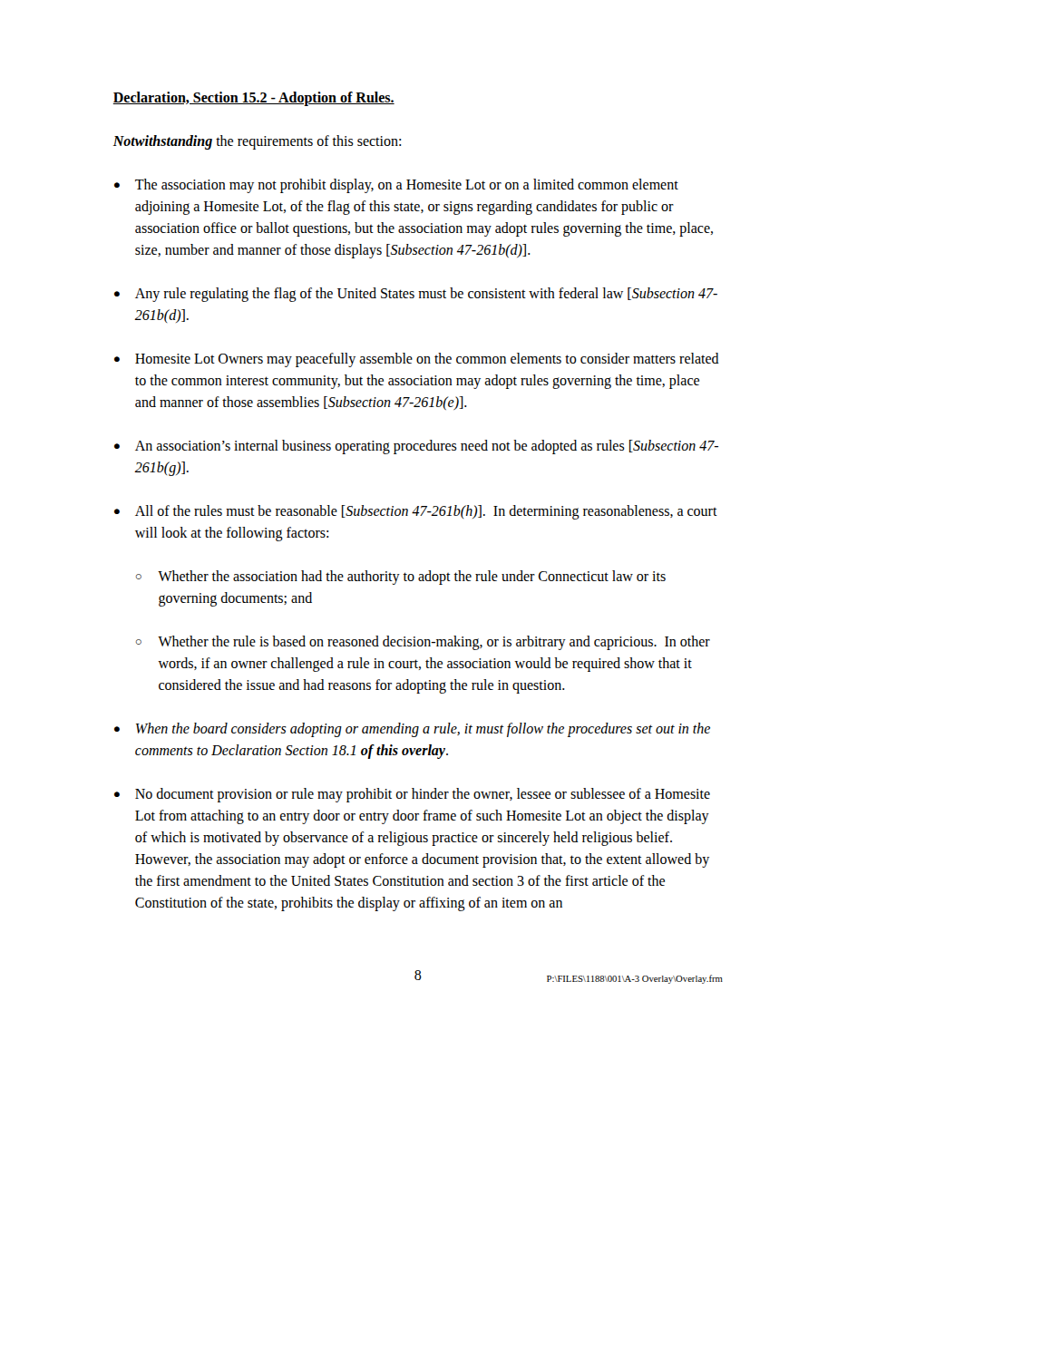Declaration, Section 15.2 - Adoption of Rules.
Notwithstanding the requirements of this section:
The association may not prohibit display, on a Homesite Lot or on a limited common element adjoining a Homesite Lot, of the flag of this state, or signs regarding candidates for public or association office or ballot questions, but the association may adopt rules governing the time, place, size, number and manner of those displays [Subsection 47-261b(d)].
Any rule regulating the flag of the United States must be consistent with federal law [Subsection 47-261b(d)].
Homesite Lot Owners may peacefully assemble on the common elements to consider matters related to the common interest community, but the association may adopt rules governing the time, place and manner of those assemblies [Subsection 47-261b(e)].
An association’s internal business operating procedures need not be adopted as rules [Subsection 47-261b(g)].
All of the rules must be reasonable [Subsection 47-261b(h)]. In determining reasonableness, a court will look at the following factors:
Whether the association had the authority to adopt the rule under Connecticut law or its governing documents; and
Whether the rule is based on reasoned decision-making, or is arbitrary and capricious. In other words, if an owner challenged a rule in court, the association would be required show that it considered the issue and had reasons for adopting the rule in question.
When the board considers adopting or amending a rule, it must follow the procedures set out in the comments to Declaration Section 18.1 of this overlay.
No document provision or rule may prohibit or hinder the owner, lessee or sublessee of a Homesite Lot from attaching to an entry door or entry door frame of such Homesite Lot an object the display of which is motivated by observance of a religious practice or sincerely held religious belief. However, the association may adopt or enforce a document provision that, to the extent allowed by the first amendment to the United States Constitution and section 3 of the first article of the Constitution of the state, prohibits the display or affixing of an item on an
8
P:\FILES\1188\001\A-3 Overlay\Overlay.frm